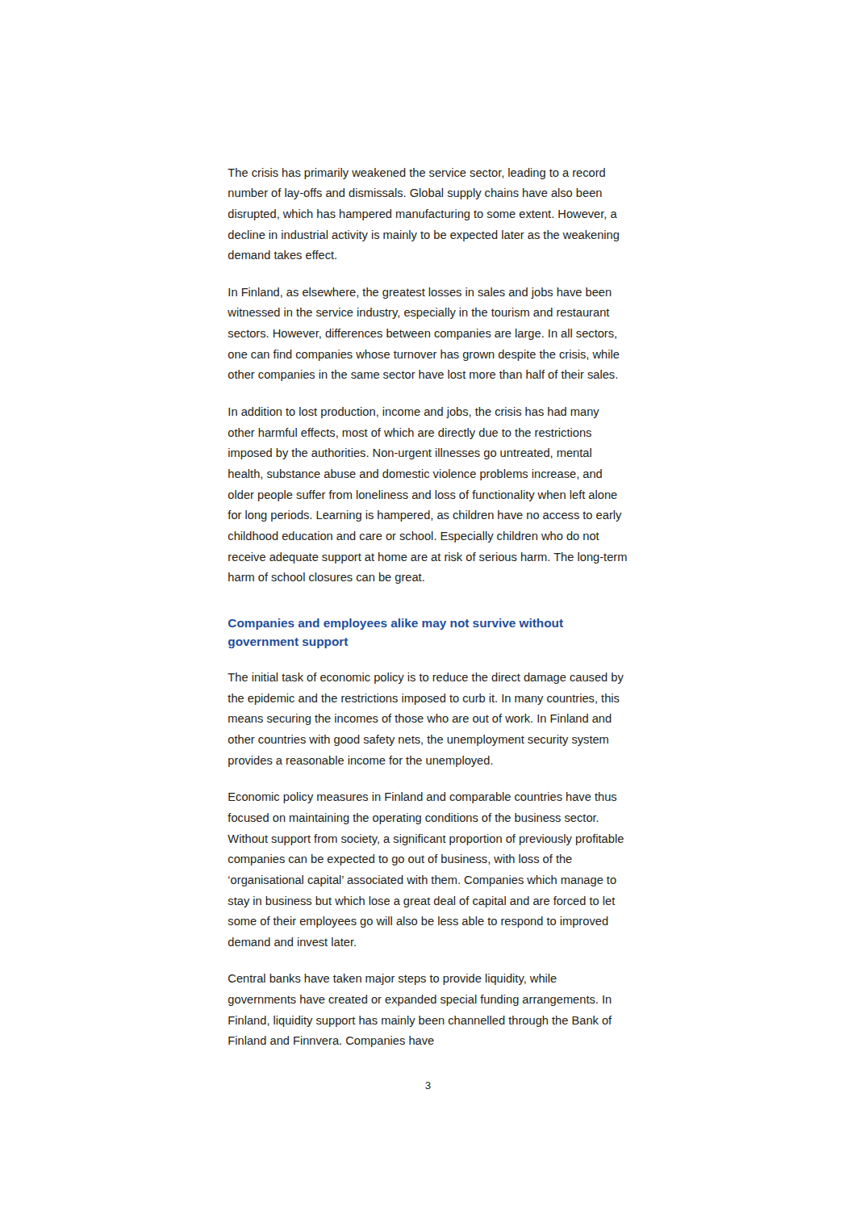The crisis has primarily weakened the service sector, leading to a record number of lay-offs and dismissals. Global supply chains have also been disrupted, which has hampered manufacturing to some extent. However, a decline in industrial activity is mainly to be expected later as the weakening demand takes effect.
In Finland, as elsewhere, the greatest losses in sales and jobs have been witnessed in the service industry, especially in the tourism and restaurant sectors. However, differences between companies are large. In all sectors, one can find companies whose turnover has grown despite the crisis, while other companies in the same sector have lost more than half of their sales.
In addition to lost production, income and jobs, the crisis has had many other harmful effects, most of which are directly due to the restrictions imposed by the authorities. Non-urgent illnesses go untreated, mental health, substance abuse and domestic violence problems increase, and older people suffer from loneliness and loss of functionality when left alone for long periods. Learning is hampered, as children have no access to early childhood education and care or school. Especially children who do not receive adequate support at home are at risk of serious harm. The long-term harm of school closures can be great.
Companies and employees alike may not survive without government support
The initial task of economic policy is to reduce the direct damage caused by the epidemic and the restrictions imposed to curb it. In many countries, this means securing the incomes of those who are out of work. In Finland and other countries with good safety nets, the unemployment security system provides a reasonable income for the unemployed.
Economic policy measures in Finland and comparable countries have thus focused on maintaining the operating conditions of the business sector. Without support from society, a significant proportion of previously profitable companies can be expected to go out of business, with loss of the ‘organisational capital’ associated with them. Companies which manage to stay in business but which lose a great deal of capital and are forced to let some of their employees go will also be less able to respond to improved demand and invest later.
Central banks have taken major steps to provide liquidity, while governments have created or expanded special funding arrangements. In Finland, liquidity support has mainly been channelled through the Bank of Finland and Finnvera. Companies have
3